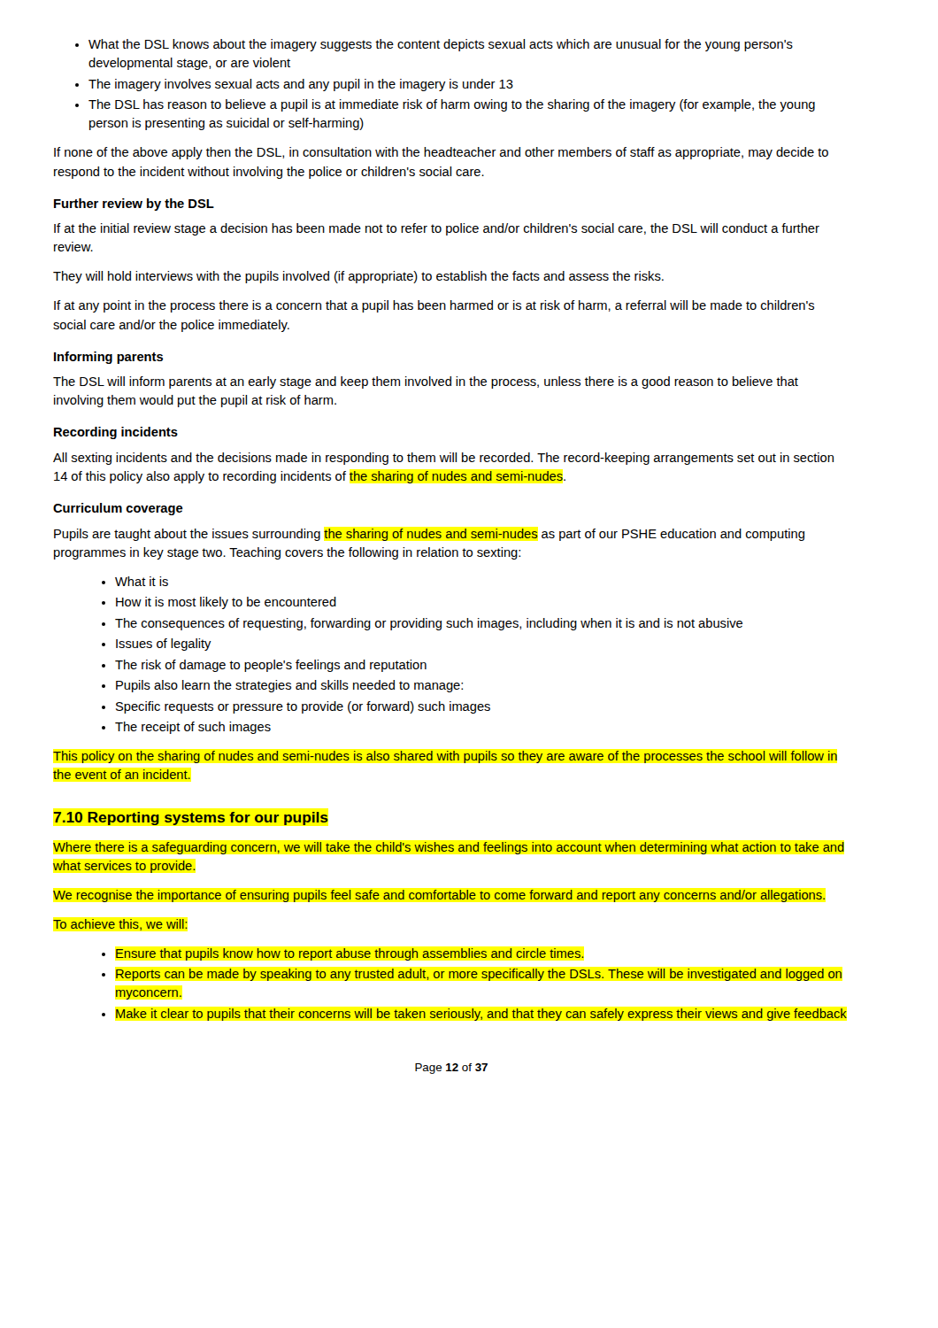What the DSL knows about the imagery suggests the content depicts sexual acts which are unusual for the young person's developmental stage, or are violent
The imagery involves sexual acts and any pupil in the imagery is under 13
The DSL has reason to believe a pupil is at immediate risk of harm owing to the sharing of the imagery (for example, the young person is presenting as suicidal or self-harming)
If none of the above apply then the DSL, in consultation with the headteacher and other members of staff as appropriate, may decide to respond to the incident without involving the police or children's social care.
Further review by the DSL
If at the initial review stage a decision has been made not to refer to police and/or children's social care, the DSL will conduct a further review.
They will hold interviews with the pupils involved (if appropriate) to establish the facts and assess the risks.
If at any point in the process there is a concern that a pupil has been harmed or is at risk of harm, a referral will be made to children's social care and/or the police immediately.
Informing parents
The DSL will inform parents at an early stage and keep them involved in the process, unless there is a good reason to believe that involving them would put the pupil at risk of harm.
Recording incidents
All sexting incidents and the decisions made in responding to them will be recorded. The record-keeping arrangements set out in section 14 of this policy also apply to recording incidents of the sharing of nudes and semi-nudes.
Curriculum coverage
Pupils are taught about the issues surrounding the sharing of nudes and semi-nudes as part of our PSHE education and computing programmes in key stage two. Teaching covers the following in relation to sexting:
What it is
How it is most likely to be encountered
The consequences of requesting, forwarding or providing such images, including when it is and is not abusive
Issues of legality
The risk of damage to people's feelings and reputation
Pupils also learn the strategies and skills needed to manage:
Specific requests or pressure to provide (or forward) such images
The receipt of such images
This policy on the sharing of nudes and semi-nudes is also shared with pupils so they are aware of the processes the school will follow in the event of an incident.
7.10 Reporting systems for our pupils
Where there is a safeguarding concern, we will take the child's wishes and feelings into account when determining what action to take and what services to provide.
We recognise the importance of ensuring pupils feel safe and comfortable to come forward and report any concerns and/or allegations.
To achieve this, we will:
Ensure that pupils know how to report abuse through assemblies and circle times.
Reports can be made by speaking to any trusted adult, or more specifically the DSLs. These will be investigated and logged on myconcern.
Make it clear to pupils that their concerns will be taken seriously, and that they can safely express their views and give feedback
Page 12 of 37